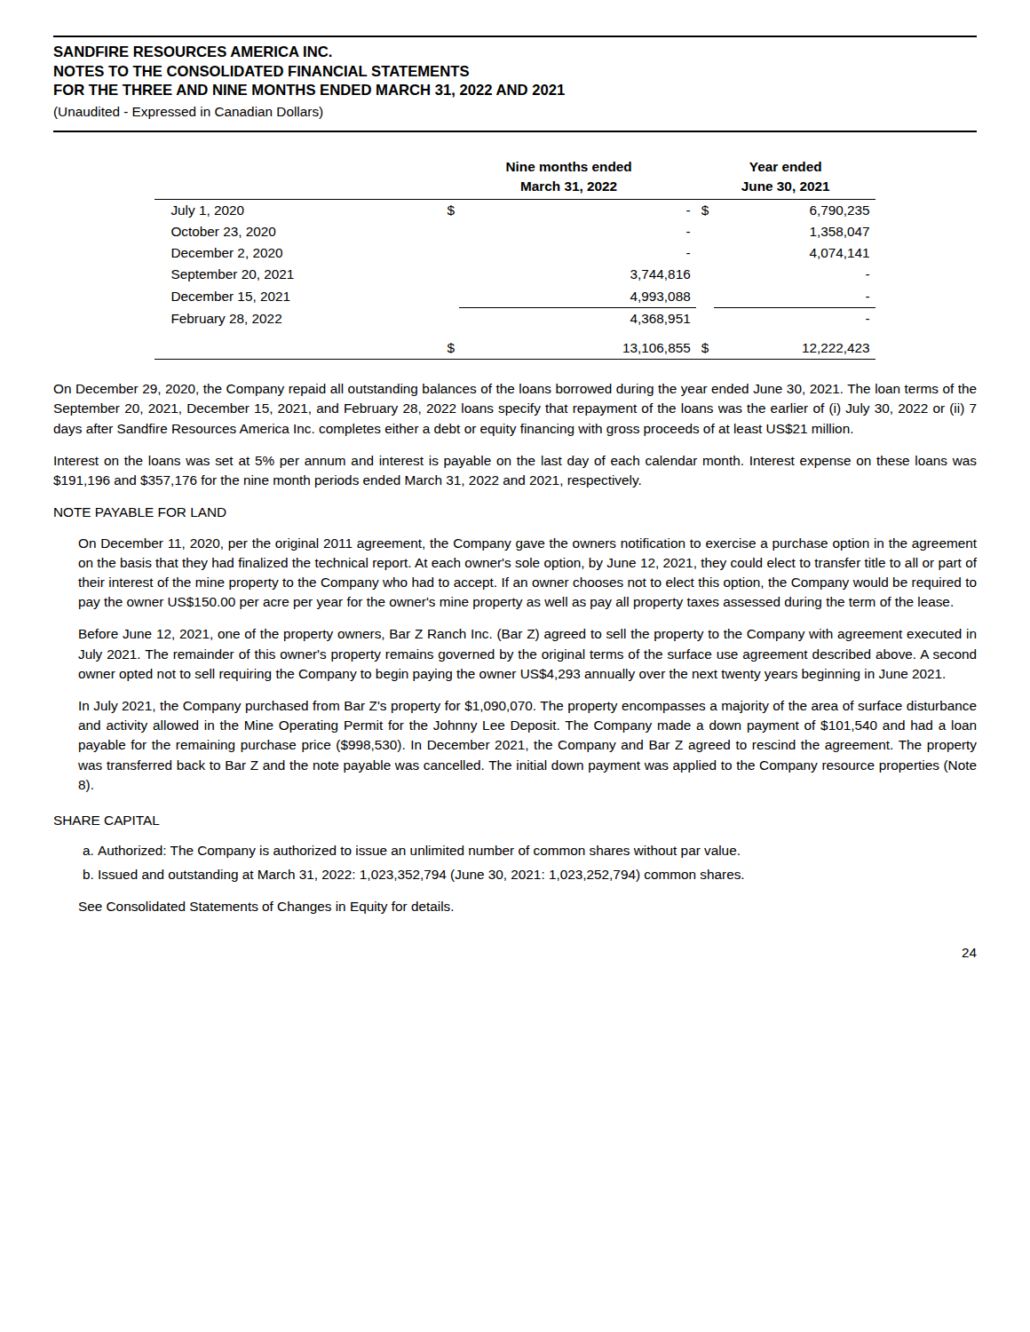Sandfire Resources America Inc.
Notes to the Consolidated Financial Statements
For the Three and Nine Months Ended March 31, 2022 and 2021
(Unaudited - Expressed in Canadian Dollars)
| | Nine months ended March 31, 2022 | Year ended June 30, 2021 |
| --- | --- | --- |
| July 1, 2020 | $ | - | $ | 6,790,235 |
| October 23, 2020 | | - | | 1,358,047 |
| December 2, 2020 | | - | | 4,074,141 |
| September 20, 2021 | | 3,744,816 | | - |
| December 15, 2021 | | 4,993,088 | | - |
| February 28, 2022 | | 4,368,951 | | - |
| | $ | 13,106,855 | $ | 12,222,423 |
On December 29, 2020, the Company repaid all outstanding balances of the loans borrowed during the year ended June 30, 2021. The loan terms of the September 20, 2021, December 15, 2021, and February 28, 2022 loans specify that repayment of the loans was the earlier of (i) July 30, 2022 or (ii) 7 days after Sandfire Resources America Inc. completes either a debt or equity financing with gross proceeds of at least US$21 million.
Interest on the loans was set at 5% per annum and interest is payable on the last day of each calendar month. Interest expense on these loans was $191,196 and $357,176 for the nine month periods ended March 31, 2022 and 2021, respectively.
NOTE PAYABLE FOR LAND
On December 11, 2020, per the original 2011 agreement, the Company gave the owners notification to exercise a purchase option in the agreement on the basis that they had finalized the technical report. At each owner's sole option, by June 12, 2021, they could elect to transfer title to all or part of their interest of the mine property to the Company who had to accept. If an owner chooses not to elect this option, the Company would be required to pay the owner US$150.00 per acre per year for the owner's mine property as well as pay all property taxes assessed during the term of the lease.
Before June 12, 2021, one of the property owners, Bar Z Ranch Inc. (Bar Z) agreed to sell the property to the Company with agreement executed in July 2021. The remainder of this owner's property remains governed by the original terms of the surface use agreement described above. A second owner opted not to sell requiring the Company to begin paying the owner US$4,293 annually over the next twenty years beginning in June 2021.
In July 2021, the Company purchased from Bar Z's property for $1,090,070. The property encompasses a majority of the area of surface disturbance and activity allowed in the Mine Operating Permit for the Johnny Lee Deposit. The Company made a down payment of $101,540 and had a loan payable for the remaining purchase price ($998,530). In December 2021, the Company and Bar Z agreed to rescind the agreement. The property was transferred back to Bar Z and the note payable was cancelled. The initial down payment was applied to the Company resource properties (Note 8).
SHARE CAPITAL
Authorized: The Company is authorized to issue an unlimited number of common shares without par value.
Issued and outstanding at March 31, 2022: 1,023,352,794 (June 30, 2021: 1,023,252,794) common shares.
See Consolidated Statements of Changes in Equity for details.
24